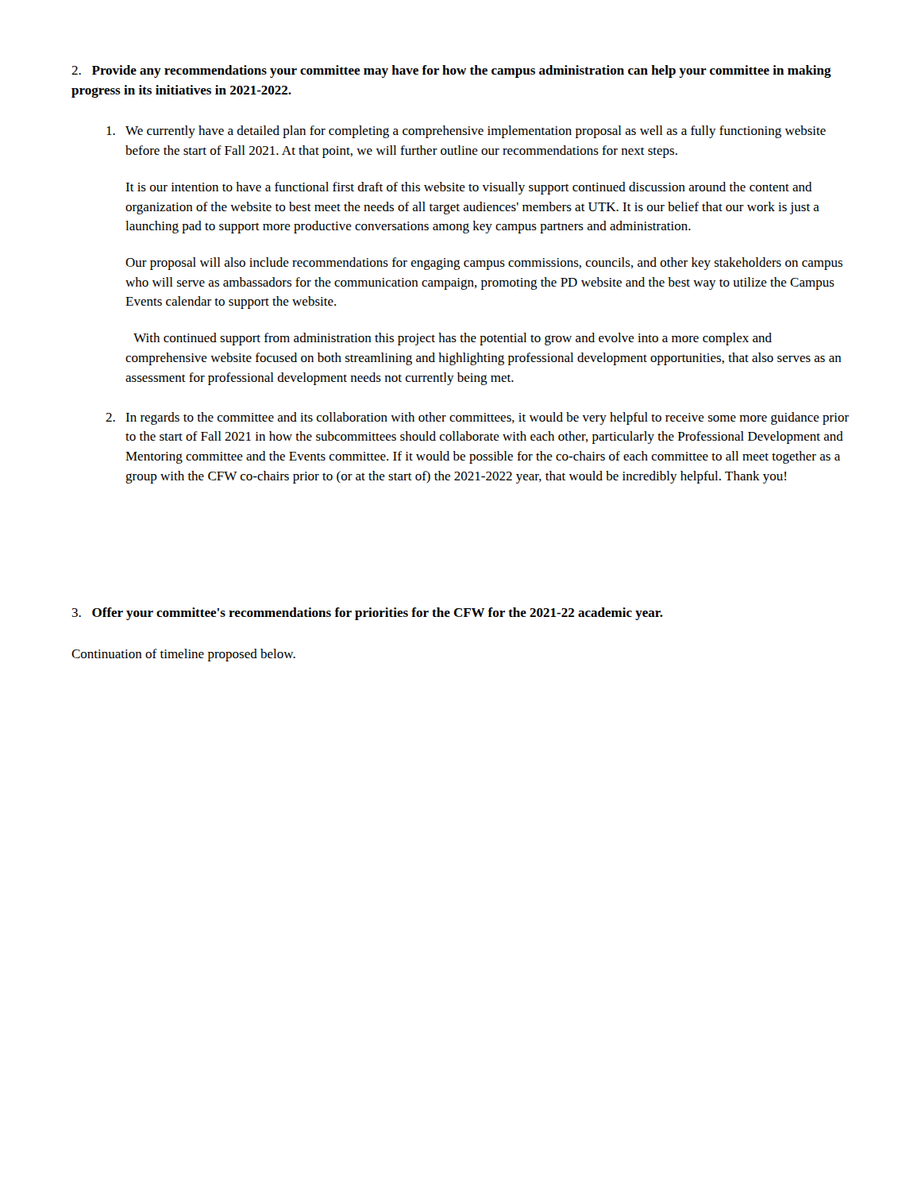2. Provide any recommendations your committee may have for how the campus administration can help your committee in making progress in its initiatives in 2021-2022.
We currently have a detailed plan for completing a comprehensive implementation proposal as well as a fully functioning website before the start of Fall 2021. At that point, we will further outline our recommendations for next steps.
It is our intention to have a functional first draft of this website to visually support continued discussion around the content and organization of the website to best meet the needs of all target audiences' members at UTK. It is our belief that our work is just a launching pad to support more productive conversations among key campus partners and administration.
Our proposal will also include recommendations for engaging campus commissions, councils, and other key stakeholders on campus who will serve as ambassadors for the communication campaign, promoting the PD website and the best way to utilize the Campus Events calendar to support the website.
With continued support from administration this project has the potential to grow and evolve into a more complex and comprehensive website focused on both streamlining and highlighting professional development opportunities, that also serves as an assessment for professional development needs not currently being met.
In regards to the committee and its collaboration with other committees, it would be very helpful to receive some more guidance prior to the start of Fall 2021 in how the subcommittees should collaborate with each other, particularly the Professional Development and Mentoring committee and the Events committee. If it would be possible for the co-chairs of each committee to all meet together as a group with the CFW co-chairs prior to (or at the start of) the 2021-2022 year, that would be incredibly helpful. Thank you!
3. Offer your committee's recommendations for priorities for the CFW for the 2021-22 academic year.
Continuation of timeline proposed below.